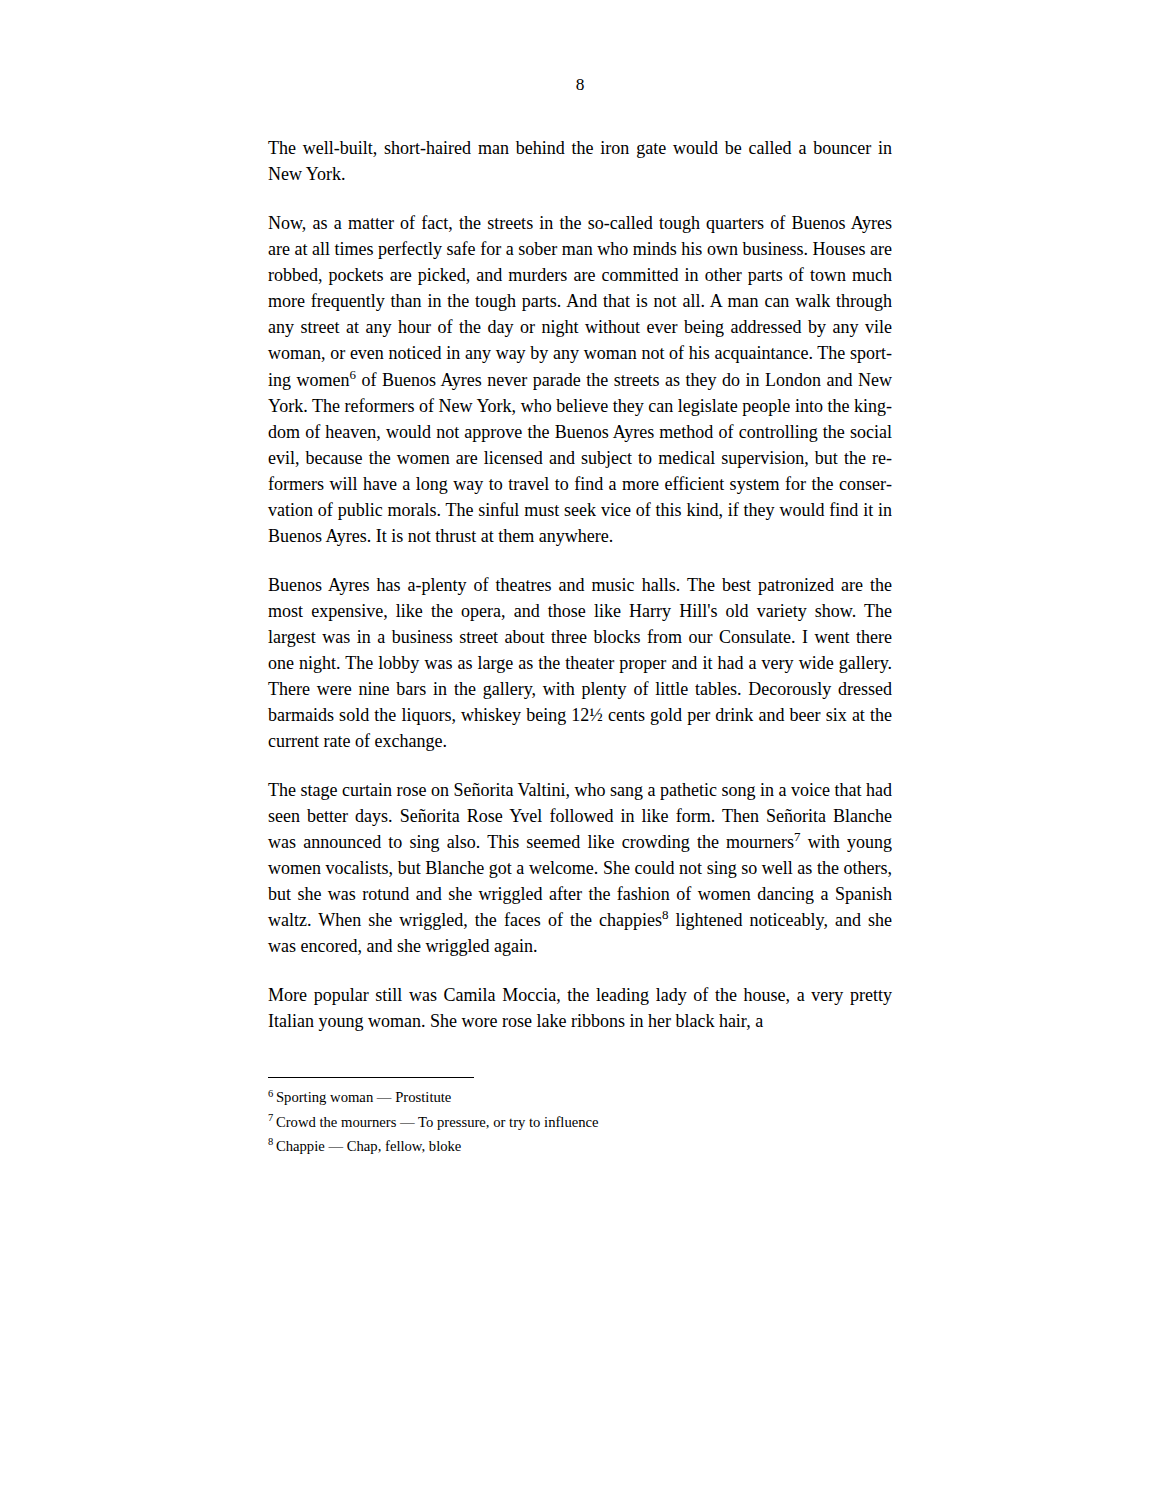8
The well-built, short-haired man behind the iron gate would be called a bouncer in New York.
Now, as a matter of fact, the streets in the so-called tough quarters of Buenos Ayres are at all times perfectly safe for a sober man who minds his own business. Houses are robbed, pockets are picked, and murders are committed in other parts of town much more frequently than in the tough parts. And that is not all. A man can walk through any street at any hour of the day or night without ever being addressed by any vile woman, or even noticed in any way by any woman not of his acquaintance. The sporting women6 of Buenos Ayres never parade the streets as they do in London and New York. The reformers of New York, who believe they can legislate people into the kingdom of heaven, would not approve the Buenos Ayres method of controlling the social evil, because the women are licensed and subject to medical supervision, but the reformers will have a long way to travel to find a more efficient system for the conservation of public morals. The sinful must seek vice of this kind, if they would find it in Buenos Ayres. It is not thrust at them anywhere.
Buenos Ayres has a-plenty of theatres and music halls. The best patronized are the most expensive, like the opera, and those like Harry Hill's old variety show. The largest was in a business street about three blocks from our Consulate. I went there one night. The lobby was as large as the theater proper and it had a very wide gallery. There were nine bars in the gallery, with plenty of little tables. Decorously dressed barmaids sold the liquors, whiskey being 12½ cents gold per drink and beer six at the current rate of exchange.
The stage curtain rose on Señorita Valtini, who sang a pathetic song in a voice that had seen better days. Señorita Rose Yvel followed in like form. Then Señorita Blanche was announced to sing also. This seemed like crowding the mourners7 with young women vocalists, but Blanche got a welcome. She could not sing so well as the others, but she was rotund and she wriggled after the fashion of women dancing a Spanish waltz. When she wriggled, the faces of the chappies8 lightened noticeably, and she was encored, and she wriggled again.
More popular still was Camila Moccia, the leading lady of the house, a very pretty Italian young woman. She wore rose lake ribbons in her black hair, a
6Sporting woman — Prostitute
7Crowd the mourners — To pressure, or try to influence
8Chappie — Chap, fellow, bloke